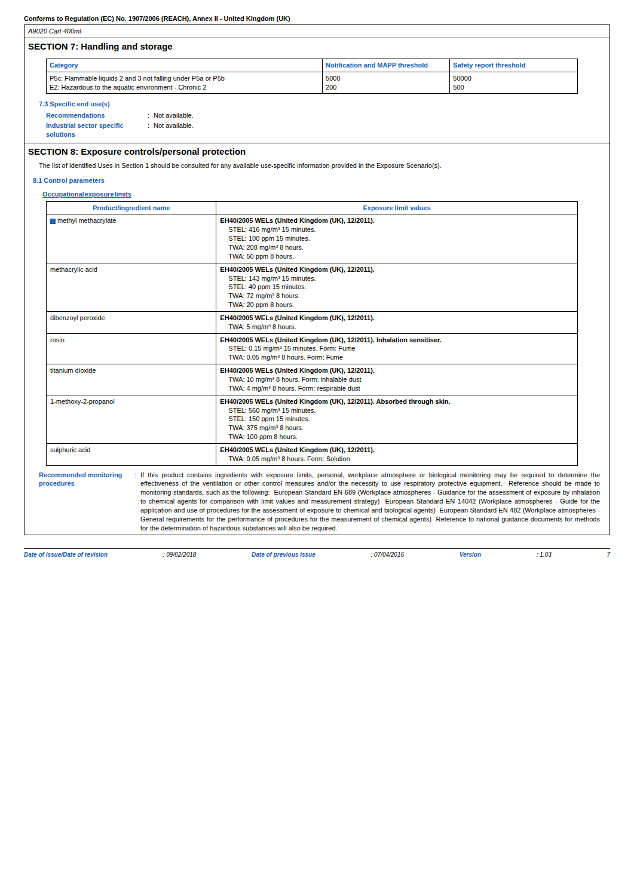Conforms to Regulation (EC) No. 1907/2006 (REACH), Annex II - United Kingdom (UK)
A9020 Cart 400ml
SECTION 7: Handling and storage
| Category | Notification and MAPP threshold | Safety report threshold |
| --- | --- | --- |
| P5c: Flammable liquids 2 and 3 not falling under P5a or P5b E2: Hazardous to the aquatic environment - Chronic 2 | 5000 200 | 50000 500 |
7.3 Specific end use(s)
Recommendations: Not available.
Industrial sector specific solutions: Not available.
SECTION 8: Exposure controls/personal protection
The list of Identified Uses in Section 1 should be consulted for any available use-specific information provided in the Exposure Scenario(s).
8.1 Control parameters
Occupational exposure limits
| Product/ingredient name | Exposure limit values |
| --- | --- |
| methyl methacrylate | EH40/2005 WELs (United Kingdom (UK), 12/2011). STEL: 416 mg/m³ 15 minutes. STEL: 100 ppm 15 minutes. TWA: 208 mg/m³ 8 hours. TWA: 50 ppm 8 hours. |
| methacrylic acid | EH40/2005 WELs (United Kingdom (UK), 12/2011). STEL: 143 mg/m³ 15 minutes. STEL: 40 ppm 15 minutes. TWA: 72 mg/m³ 8 hours. TWA: 20 ppm 8 hours. |
| dibenzoyl peroxide | EH40/2005 WELs (United Kingdom (UK), 12/2011). TWA: 5 mg/m³ 8 hours. |
| rosin | EH40/2005 WELs (United Kingdom (UK), 12/2011). Inhalation sensitiser. STEL: 0.15 mg/m³ 15 minutes. Form: Fume TWA: 0.05 mg/m³ 8 hours. Form: Fume |
| titanium dioxide | EH40/2005 WELs (United Kingdom (UK), 12/2011). TWA: 10 mg/m³ 8 hours. Form: inhalable dust TWA: 4 mg/m³ 8 hours. Form: respirable dust |
| 1-methoxy-2-propanol | EH40/2005 WELs (United Kingdom (UK), 12/2011). Absorbed through skin. STEL: 560 mg/m³ 15 minutes. STEL: 150 ppm 15 minutes. TWA: 375 mg/m³ 8 hours. TWA: 100 ppm 8 hours. |
| sulphuric acid | EH40/2005 WELs (United Kingdom (UK), 12/2011). TWA: 0.05 mg/m³ 8 hours. Form: Solution |
Recommended monitoring procedures: If this product contains ingredients with exposure limits, personal, workplace atmosphere or biological monitoring may be required to determine the effectiveness of the ventilation or other control measures and/or the necessity to use respiratory protective equipment. Reference should be made to monitoring standards, such as the following: European Standard EN 689 (Workplace atmospheres - Guidance for the assessment of exposure by inhalation to chemical agents for comparison with limit values and measurement strategy) European Standard EN 14042 (Workplace atmospheres - Guide for the application and use of procedures for the assessment of exposure to chemical and biological agents) European Standard EN 482 (Workplace atmospheres - General requirements for the performance of procedures for the measurement of chemical agents) Reference to national guidance documents for methods for the determination of hazardous substances will also be required.
Date of issue/Date of revision : 09/02/2018 Date of previous issue : 07/04/2016 Version : 1.03 7